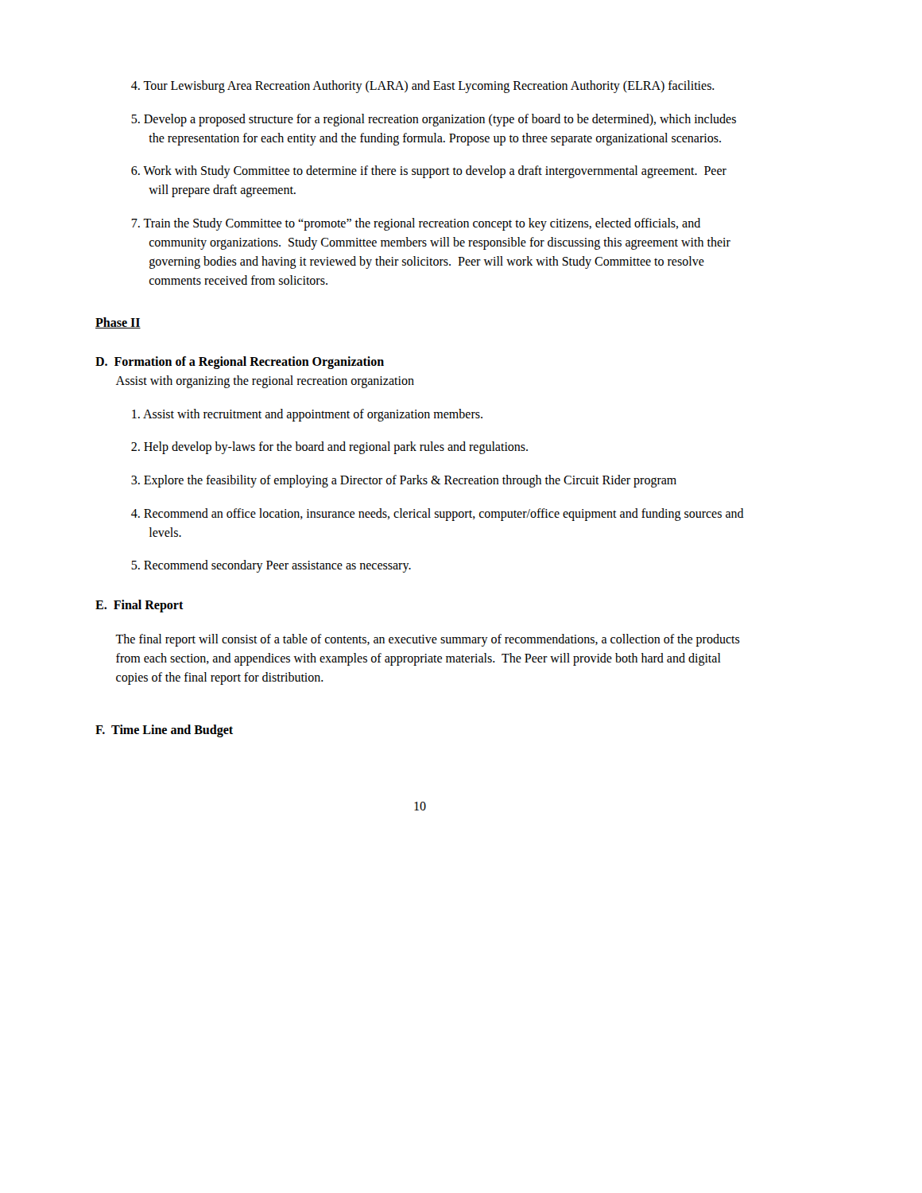4. Tour Lewisburg Area Recreation Authority (LARA) and East Lycoming Recreation Authority (ELRA) facilities.
5. Develop a proposed structure for a regional recreation organization (type of board to be determined), which includes the representation for each entity and the funding formula. Propose up to three separate organizational scenarios.
6. Work with Study Committee to determine if there is support to develop a draft intergovernmental agreement. Peer will prepare draft agreement.
7. Train the Study Committee to “promote” the regional recreation concept to key citizens, elected officials, and community organizations. Study Committee members will be responsible for discussing this agreement with their governing bodies and having it reviewed by their solicitors. Peer will work with Study Committee to resolve comments received from solicitors.
Phase II
D. Formation of a Regional Recreation Organization
Assist with organizing the regional recreation organization
1. Assist with recruitment and appointment of organization members.
2. Help develop by-laws for the board and regional park rules and regulations.
3. Explore the feasibility of employing a Director of Parks & Recreation through the Circuit Rider program
4. Recommend an office location, insurance needs, clerical support, computer/office equipment and funding sources and levels.
5. Recommend secondary Peer assistance as necessary.
E. Final Report
The final report will consist of a table of contents, an executive summary of recommendations, a collection of the products from each section, and appendices with examples of appropriate materials. The Peer will provide both hard and digital copies of the final report for distribution.
F. Time Line and Budget
10